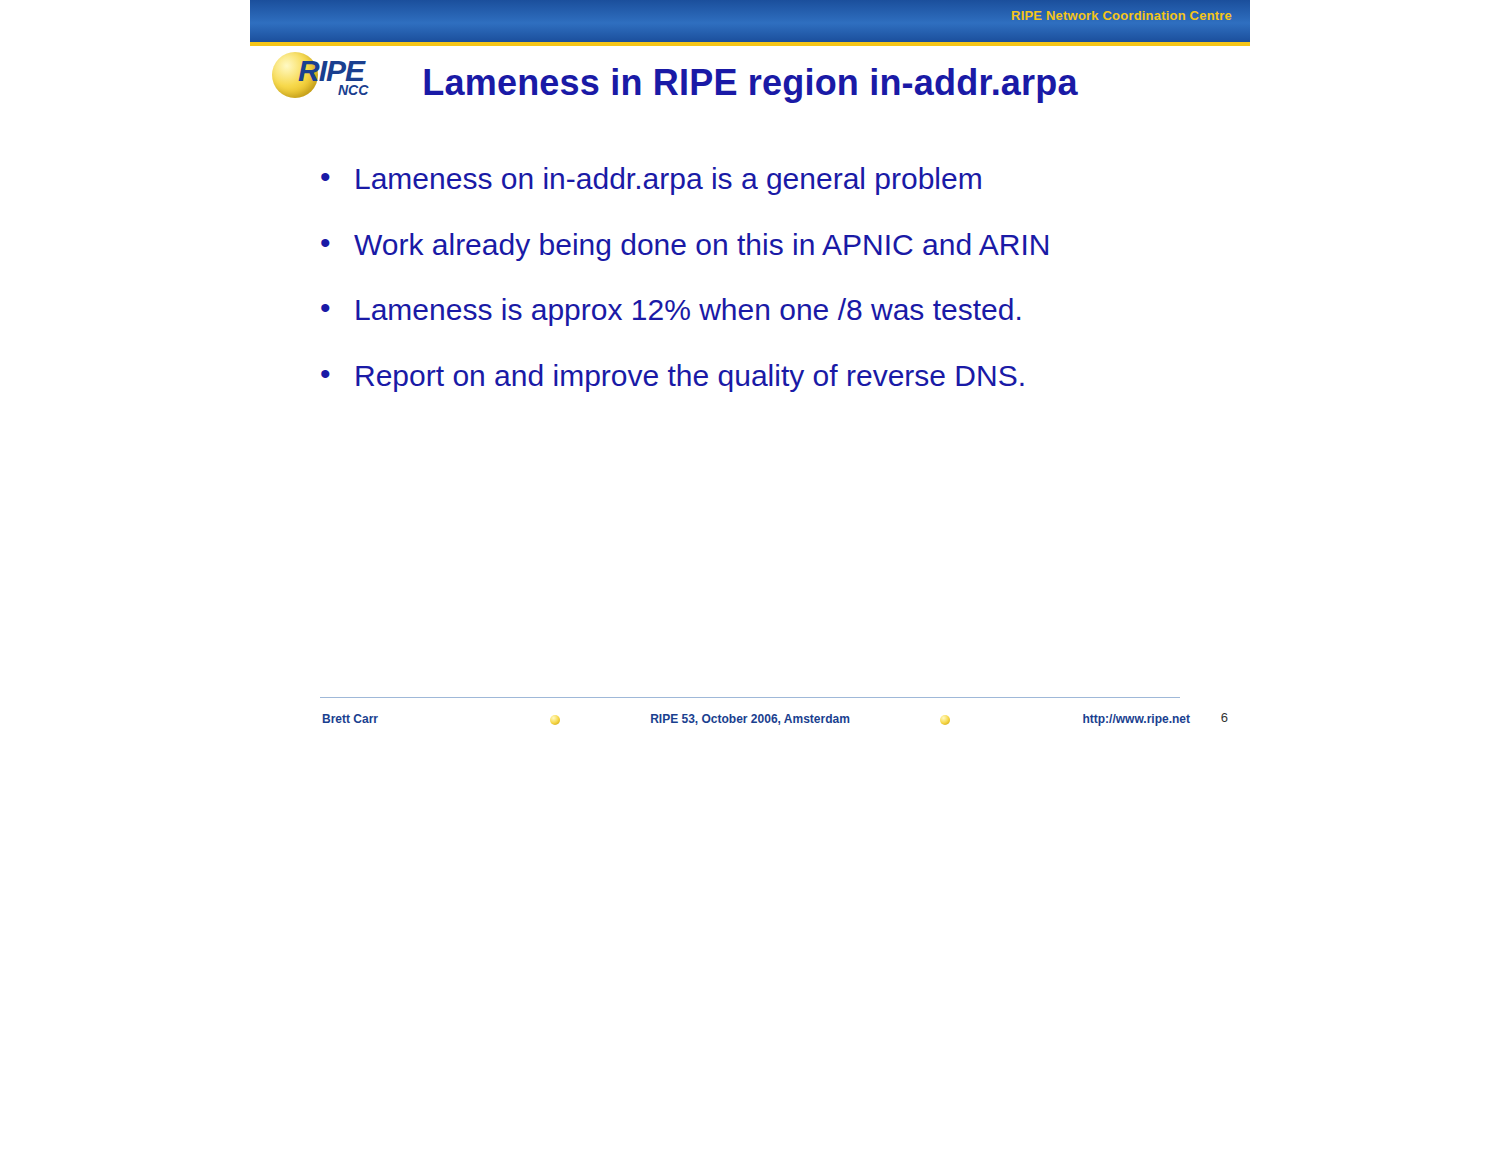RIPE Network Coordination Centre
RIPE
NCC
Lameness in RIPE region in-addr.arpa
Lameness on in-addr.arpa is a general problem
Work already being done on this in APNIC and ARIN
Lameness is approx 12% when one /8 was tested.
Report on and improve the quality of reverse DNS.
Brett Carr RIPE 53, October 2006, Amsterdam http://www.ripe.net 6